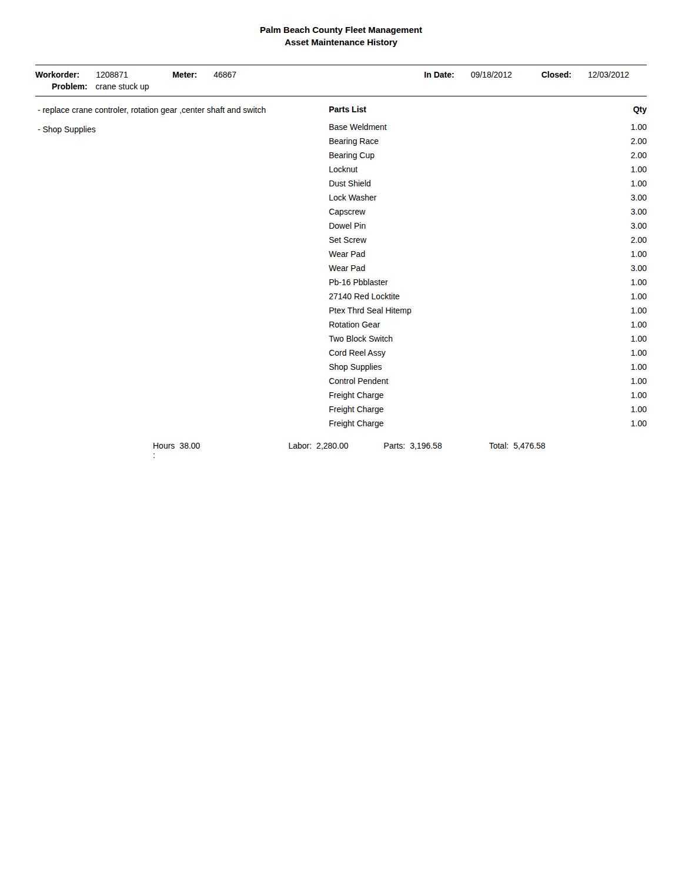Palm Beach County Fleet Management
Asset Maintenance History
Workorder: 1208871 Meter: 46867 In Date: 09/18/2012 Closed: 12/03/2012
Problem: crane stuck up
- replace crane controler, rotation gear ,center shaft and switch
- Shop Supplies
| Parts List | Qty |
| --- | --- |
| Base Weldment | 1.00 |
| Bearing Race | 2.00 |
| Bearing Cup | 2.00 |
| Locknut | 1.00 |
| Dust Shield | 1.00 |
| Lock Washer | 3.00 |
| Capscrew | 3.00 |
| Dowel Pin | 3.00 |
| Set Screw | 2.00 |
| Wear Pad | 1.00 |
| Wear Pad | 3.00 |
| Pb-16 Pbblaster | 1.00 |
| 27140 Red Locktite | 1.00 |
| Ptex Thrd Seal Hitemp | 1.00 |
| Rotation Gear | 1.00 |
| Two Block Switch | 1.00 |
| Cord Reel Assy | 1.00 |
| Shop Supplies | 1.00 |
| Control Pendent | 1.00 |
| Freight Charge | 1.00 |
| Freight Charge | 1.00 |
| Freight Charge | 1.00 |
Hours
: 38.00
Labor: 2,280.00
Parts: 3,196.58
Total: 5,476.58